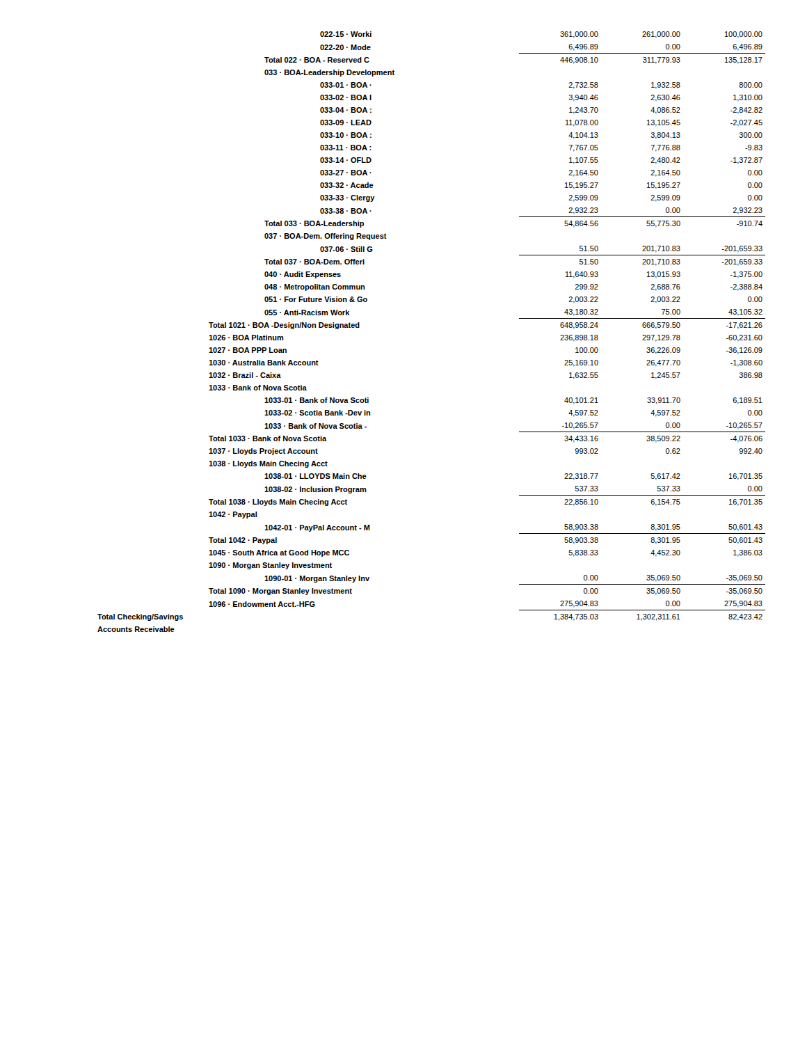| 022-15 · Worki | 361,000.00 | 261,000.00 | 100,000.00 |
| 022-20 · Mode | 6,496.89 | 0.00 | 6,496.89 |
| Total 022 · BOA - Reserved C | 446,908.10 | 311,779.93 | 135,128.17 |
| 033 · BOA-Leadership Development | | | |
| 033-01 · BOA · | 2,732.58 | 1,932.58 | 800.00 |
| 033-02 · BOA I | 3,940.46 | 2,630.46 | 1,310.00 |
| 033-04 · BOA : | 1,243.70 | 4,086.52 | -2,842.82 |
| 033-09 · LEAD | 11,078.00 | 13,105.45 | -2,027.45 |
| 033-10 · BOA : | 4,104.13 | 3,804.13 | 300.00 |
| 033-11 · BOA : | 7,767.05 | 7,776.88 | -9.83 |
| 033-14 · OFLD | 1,107.55 | 2,480.42 | -1,372.87 |
| 033-27 · BOA · | 2,164.50 | 2,164.50 | 0.00 |
| 033-32 · Acade | 15,195.27 | 15,195.27 | 0.00 |
| 033-33 · Clergy | 2,599.09 | 2,599.09 | 0.00 |
| 033-38 · BOA · | 2,932.23 | 0.00 | 2,932.23 |
| Total 033 · BOA-Leadership | 54,864.56 | 55,775.30 | -910.74 |
| 037 · BOA-Dem. Offering Request | | | |
| 037-06 · Still G | 51.50 | 201,710.83 | -201,659.33 |
| Total 037 · BOA-Dem. Offeri | 51.50 | 201,710.83 | -201,659.33 |
| 040 · Audit Expenses | 11,640.93 | 13,015.93 | -1,375.00 |
| 048 · Metropolitan Commun | 299.92 | 2,688.76 | -2,388.84 |
| 051 · For Future Vision & Go | 2,003.22 | 2,003.22 | 0.00 |
| 055 · Anti-Racism Work | 43,180.32 | 75.00 | 43,105.32 |
| Total 1021 · BOA -Design/Non Designated | 648,958.24 | 666,579.50 | -17,621.26 |
| 1026 · BOA Platinum | 236,898.18 | 297,129.78 | -60,231.60 |
| 1027 · BOA PPP Loan | 100.00 | 36,226.09 | -36,126.09 |
| 1030 · Australia Bank Account | 25,169.10 | 26,477.70 | -1,308.60 |
| 1032 · Brazil - Caixa | 1,632.55 | 1,245.57 | 386.98 |
| 1033 · Bank of Nova Scotia | | | |
| 1033-01 · Bank of Nova Scoti | 40,101.21 | 33,911.70 | 6,189.51 |
| 1033-02 · Scotia Bank -Dev in | 4,597.52 | 4,597.52 | 0.00 |
| 1033 · Bank of Nova Scotia - | -10,265.57 | 0.00 | -10,265.57 |
| Total 1033 · Bank of Nova Scotia | 34,433.16 | 38,509.22 | -4,076.06 |
| 1037 · Lloyds Project Account | 993.02 | 0.62 | 992.40 |
| 1038 · Lloyds Main Checing Acct | | | |
| 1038-01 · LLOYDS Main Che | 22,318.77 | 5,617.42 | 16,701.35 |
| 1038-02 · Inclusion Program | 537.33 | 537.33 | 0.00 |
| Total 1038 · Lloyds Main Checing Acct | 22,856.10 | 6,154.75 | 16,701.35 |
| 1042 · Paypal | | | |
| 1042-01 · PayPal Account - M | 58,903.38 | 8,301.95 | 50,601.43 |
| Total 1042 · Paypal | 58,903.38 | 8,301.95 | 50,601.43 |
| 1045 · South Africa at Good Hope MCC | 5,838.33 | 4,452.30 | 1,386.03 |
| 1090 · Morgan Stanley Investment | | | |
| 1090-01 · Morgan Stanley Inv | 0.00 | 35,069.50 | -35,069.50 |
| Total 1090 · Morgan Stanley Investment | 0.00 | 35,069.50 | -35,069.50 |
| 1096 · Endowment Acct.-HFG | 275,904.83 | 0.00 | 275,904.83 |
| Total Checking/Savings | 1,384,735.03 | 1,302,311.61 | 82,423.42 |
| Accounts Receivable | | | |